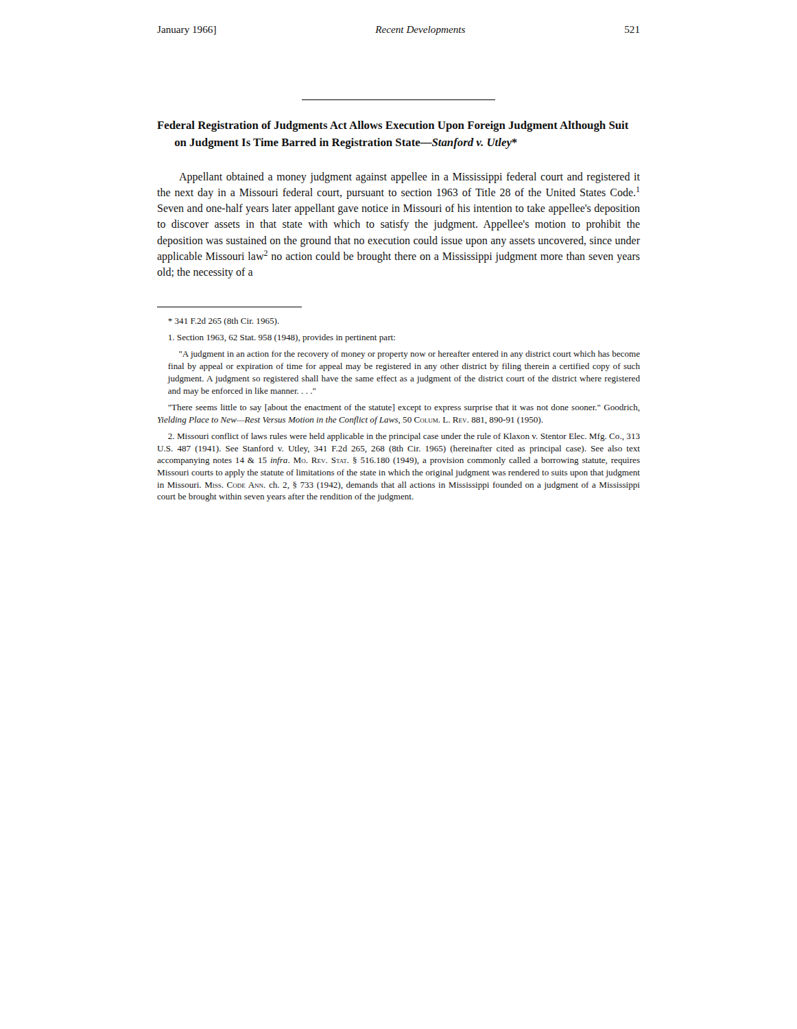January 1966] Recent Developments 521
Federal Registration of Judgments Act Allows Execution Upon Foreign Judgment Although Suit on Judgment Is Time Barred in Registration State—Stanford v. Utley*
Appellant obtained a money judgment against appellee in a Mississippi federal court and registered it the next day in a Missouri federal court, pursuant to section 1963 of Title 28 of the United States Code.1 Seven and one-half years later appellant gave notice in Missouri of his intention to take appellee's deposition to discover assets in that state with which to satisfy the judgment. Appellee's motion to prohibit the deposition was sustained on the ground that no execution could issue upon any assets uncovered, since under applicable Missouri law2 no action could be brought there on a Mississippi judgment more than seven years old; the necessity of a
* 341 F.2d 265 (8th Cir. 1965).
1. Section 1963, 62 Stat. 958 (1948), provides in pertinent part:
"A judgment in an action for the recovery of money or property now or hereafter entered in any district court which has become final by appeal or expiration of time for appeal may be registered in any other district by filing therein a certified copy of such judgment. A judgment so registered shall have the same effect as a judgment of the district court of the district where registered and may be enforced in like manner. . . ."
"There seems little to say [about the enactment of the statute] except to express surprise that it was not done sooner." Goodrich, Yielding Place to New—Rest Versus Motion in the Conflict of Laws, 50 Colum. L. Rev. 881, 890-91 (1950).
2. Missouri conflict of laws rules were held applicable in the principal case under the rule of Klaxon v. Stentor Elec. Mfg. Co., 313 U.S. 487 (1941). See Stanford v. Utley, 341 F.2d 265, 268 (8th Cir. 1965) (hereinafter cited as principal case). See also text accompanying notes 14 & 15 infra. Mo. Rev. Stat. § 516.180 (1949), a provision commonly called a borrowing statute, requires Missouri courts to apply the statute of limitations of the state in which the original judgment was rendered to suits upon that judgment in Missouri. Miss. Code Ann. ch. 2, § 733 (1942), demands that all actions in Mississippi founded on a judgment of a Mississippi court be brought within seven years after the rendition of the judgment.